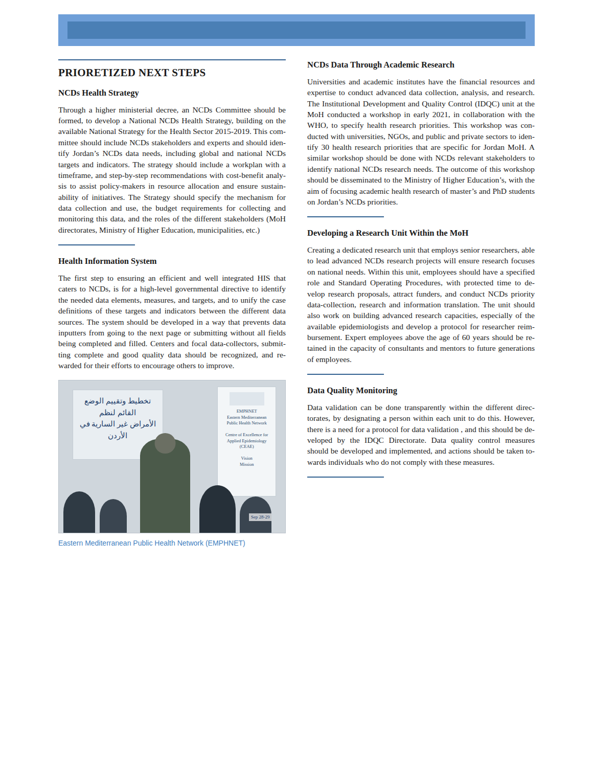Prioretized Next Steps
NCDs Health Strategy
Through a higher ministerial decree, an NCDs Committee should be formed, to develop a National NCDs Health Strategy, building on the available National Strategy for the Health Sector 2015-2019. This committee should include NCDs stakeholders and experts and should identify Jordan’s NCDs data needs, including global and national NCDs targets and indicators. The strategy should include a workplan with a timeframe, and step-by-step recommendations with cost-benefit analysis to assist policy-makers in resource allocation and ensure sustainability of initiatives. The Strategy should specify the mechanism for data collection and use, the budget requirements for collecting and monitoring this data, and the roles of the different stakeholders (MoH directorates, Ministry of Higher Education, municipalities, etc.)
Health Information System
The first step to ensuring an efficient and well integrated HIS that caters to NCDs, is for a high-level governmental directive to identify the needed data elements, measures, and targets, and to unify the case definitions of these targets and indicators between the different data sources. The system should be developed in a way that prevents data inputters from going to the next page or submitting without all fields being completed and filled. Centers and focal data-collectors, submitting complete and good quality data should be recognized, and rewarded for their efforts to encourage others to improve.
تخطيط وتقييم الوضع القائم لنظم
الأمراض غير السارية في الأردن
EMPHNET
Eastern Mediterranean Public Health Network
Centre of Excellence for Applied Epidemiology (CEAE)
Vision
Mission
Sep 28-29
Eastern Mediterranean Public Health Network (EMPHNET)
NCDs Data Through Academic Research
Universities and academic institutes have the financial resources and expertise to conduct advanced data collection, analysis, and research. The Institutional Development and Quality Control (IDQC) unit at the MoH conducted a workshop in early 2021, in collaboration with the WHO, to specify health research priorities. This workshop was conducted with universities, NGOs, and public and private sectors to identify 30 health research priorities that are specific for Jordan MoH. A similar workshop should be done with NCDs relevant stakeholders to identify national NCDs research needs. The outcome of this workshop should be disseminated to the Ministry of Higher Education’s, with the aim of focusing academic health research of master’s and PhD students on Jordan’s NCDs priorities.
Developing a Research Unit Within the MoH
Creating a dedicated research unit that employs senior researchers, able to lead advanced NCDs research projects will ensure research focuses on national needs. Within this unit, employees should have a specified role and Standard Operating Procedures, with protected time to develop research proposals, attract funders, and conduct NCDs priority data-collection, research and information translation. The unit should also work on building advanced research capacities, especially of the available epidemiologists and develop a protocol for researcher reimbursement. Expert employees above the age of 60 years should be retained in the capacity of consultants and mentors to future generations of employees.
Data Quality Monitoring
Data validation can be done transparently within the different directorates, by designating a person within each unit to do this. However, there is a need for a protocol for data validation , and this should be developed by the IDQC Directorate. Data quality control measures should be developed and implemented, and actions should be taken towards individuals who do not comply with these measures.